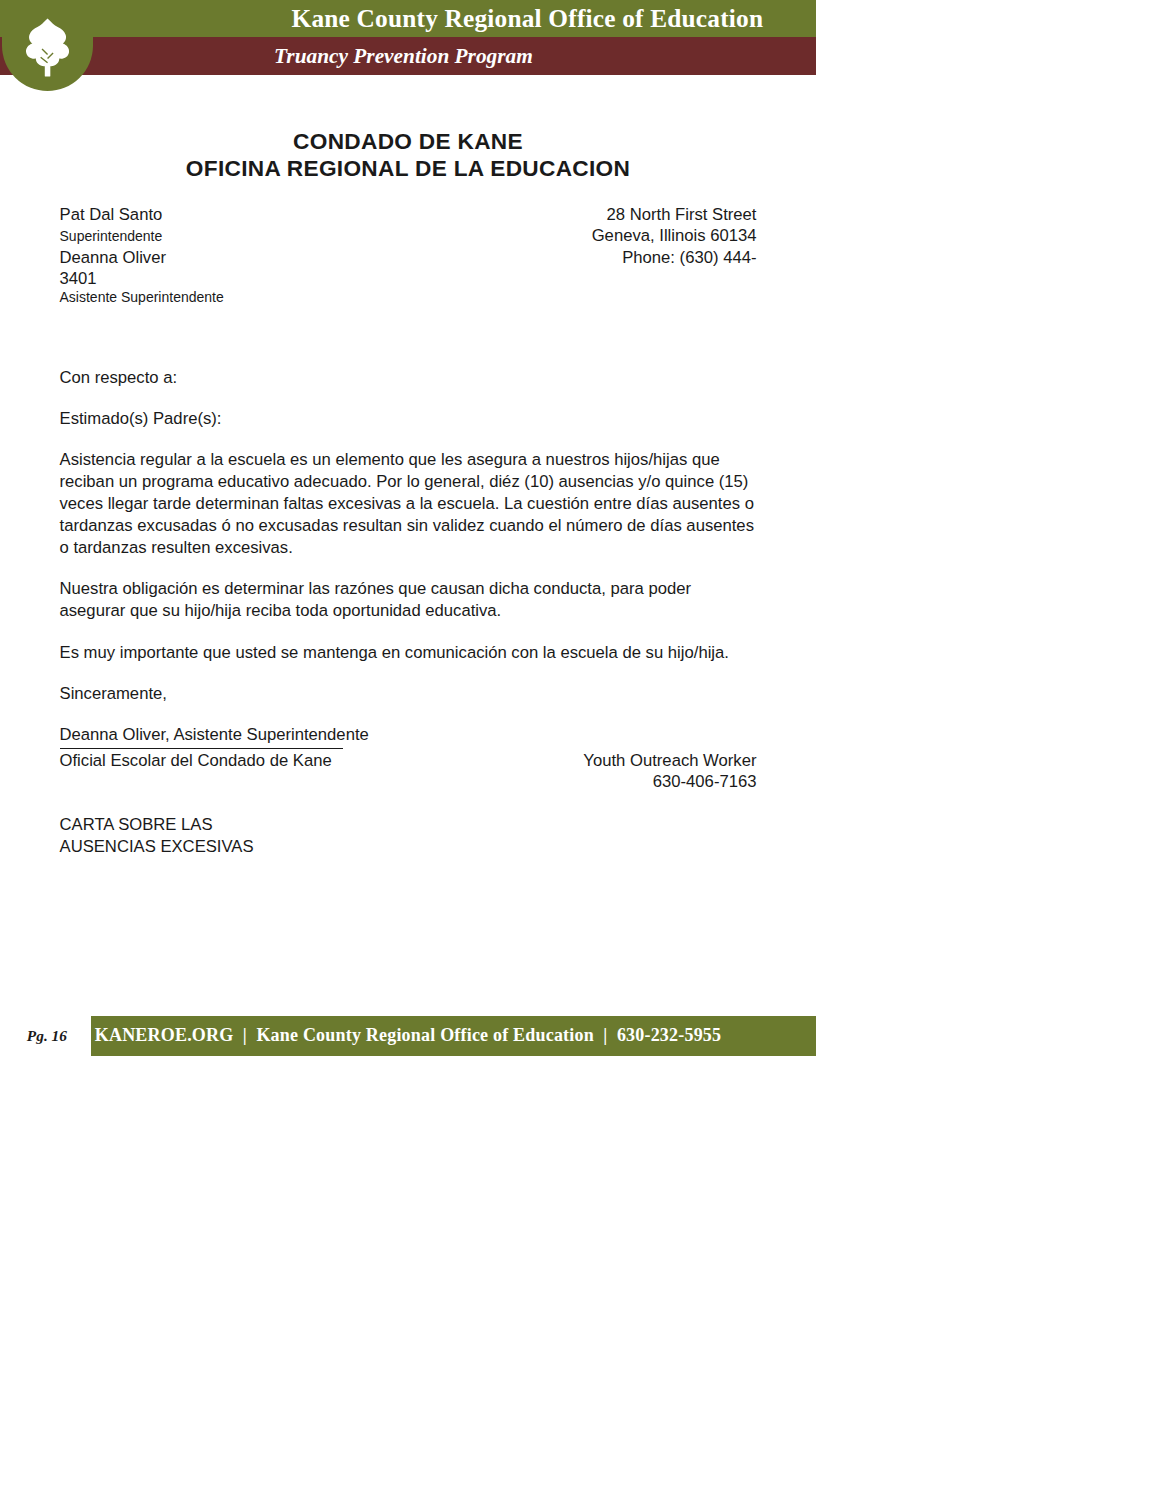Kane County Regional Office of Education
Truancy Prevention Program
CONDADO DE KANE
OFICINA REGIONAL DE LA EDUCACION
Pat Dal Santo
28 North First Street
Superintendente
Geneva, Illinois 60134
Deanna Oliver
Phone: (630) 444-
3401
Asistente Superintendente
Con respecto a:
Estimado(s) Padre(s):
Asistencia regular a la escuela es un elemento que les asegura a nuestros hijos/hijas que reciban un programa educativo adecuado. Por lo general, diéz (10) ausencias y/o quince (15) veces llegar tarde determinan faltas excesivas a la escuela. La cuestión entre días ausentes o tardanzas excusadas ó no excusadas resultan sin validez cuando el número de días ausentes o tardanzas resulten excesivas.
Nuestra obligación es determinar las razónes que causan dicha conducta, para poder asegurar que su hijo/hija reciba toda oportunidad educativa.
Es muy importante que usted se mantenga en comunicación con la escuela de su hijo/hija.
Sinceramente,
Deanna Oliver, Asistente Superintendente
Oficial Escolar del Condado de Kane
Youth Outreach Worker
630-406-7163
CARTA SOBRE LAS
AUSENCIAS EXCESIVAS
KANEROE.ORG | Kane County Regional Office of Education | 630-232-5955
Pg. 16